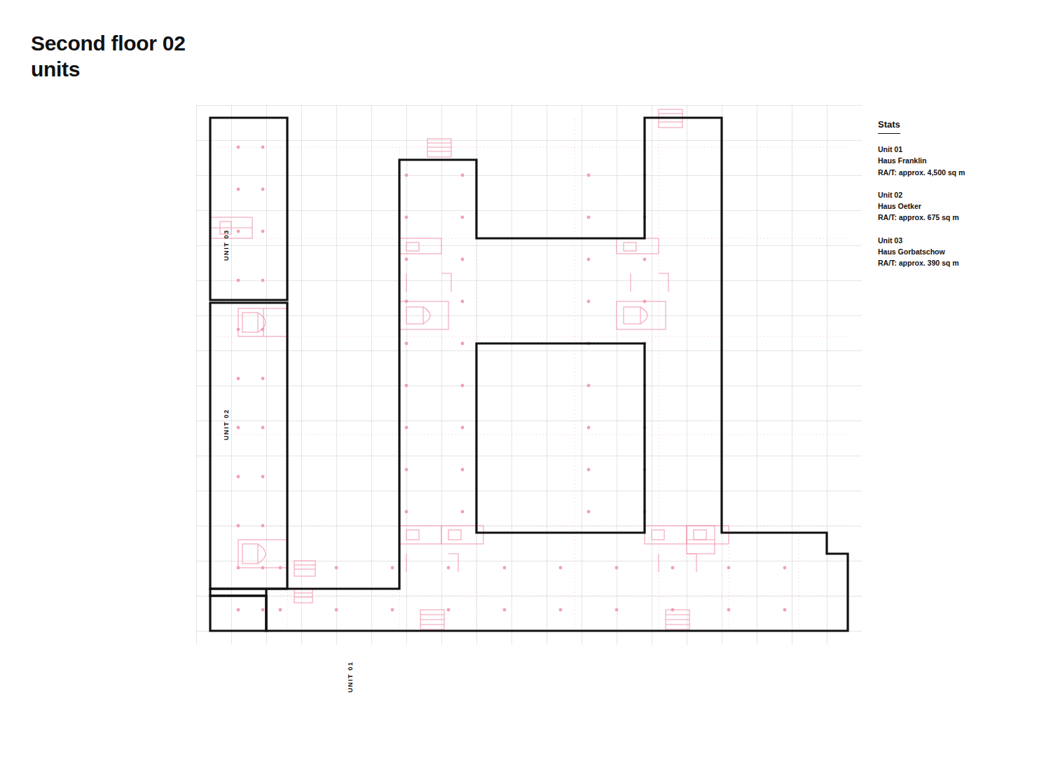Second floor 02
units
Stats
Unit 01
Haus Franklin
RA/T: approx. 4,500 sq m
Unit 02
Haus Oetker
RA/T: approx. 675 sq m
Unit 03
Haus Gorbatschow
RA/T: approx. 390 sq m
UNIT 03 UNIT 02 UNIT 01